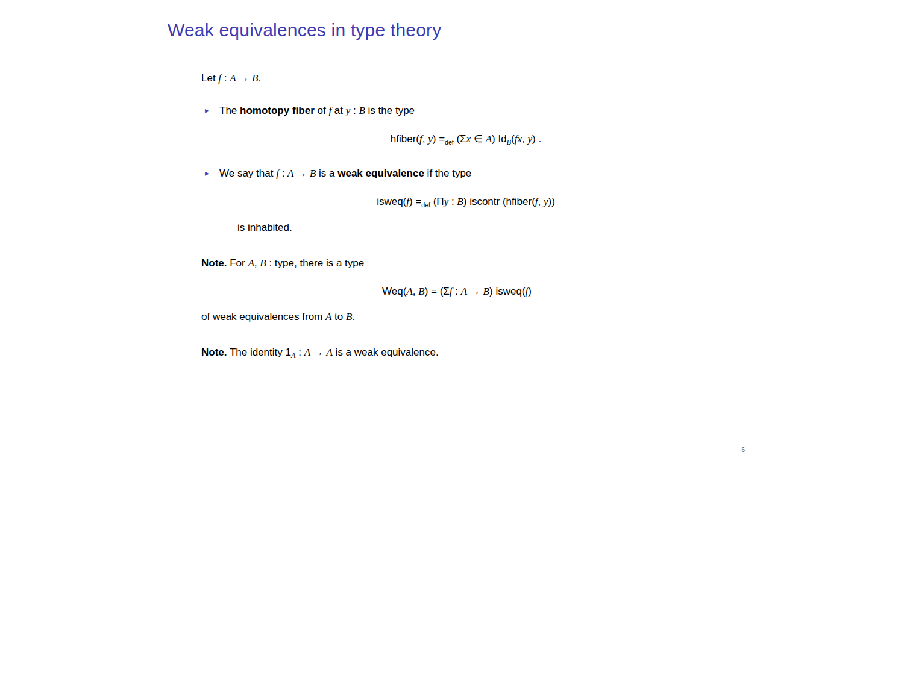Weak equivalences in type theory
Let f : A → B.
The homotopy fiber of f at y : B is the type
hfiber(f, y) =def (Σx ∈ A) IdB(fx, y) .
We say that f : A → B is a weak equivalence if the type
isweq(f) =def (Πy : B) iscontr (hfiber(f, y))
is inhabited.
Note. For A, B : type, there is a type
Weq(A, B) = (Σf : A → B) isweq(f)
of weak equivalences from A to B.
Note. The identity 1A : A → A is a weak equivalence.
6